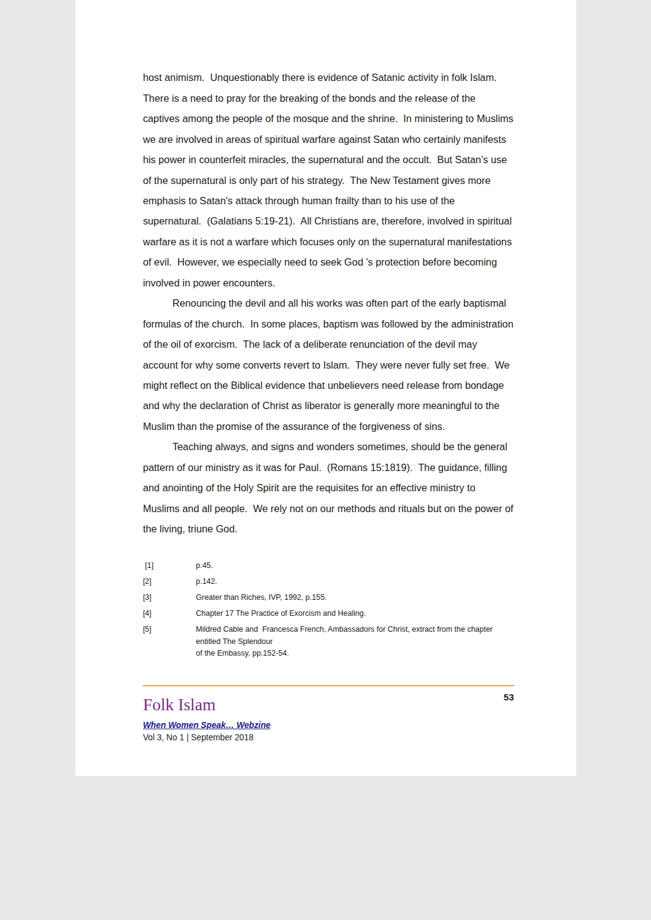host animism. Unquestionably there is evidence of Satanic activity in folk Islam. There is a need to pray for the breaking of the bonds and the release of the captives among the people of the mosque and the shrine. In ministering to Muslims we are involved in areas of spiritual warfare against Satan who certainly manifests his power in counterfeit miracles, the supernatural and the occult. But Satan's use of the supernatural is only part of his strategy. The New Testament gives more emphasis to Satan's attack through human frailty than to his use of the supernatural. (Galatians 5:19-21). All Christians are, therefore, involved in spiritual warfare as it is not a warfare which focuses only on the supernatural manifestations of evil. However, we especially need to seek God 's protection before becoming involved in power encounters.
Renouncing the devil and all his works was often part of the early baptismal formulas of the church. In some places, baptism was followed by the administration of the oil of exorcism. The lack of a deliberate renunciation of the devil may account for why some converts revert to Islam. They were never fully set free. We might reflect on the Biblical evidence that unbelievers need release from bondage and why the declaration of Christ as liberator is generally more meaningful to the Muslim than the promise of the assurance of the forgiveness of sins.
Teaching always, and signs and wonders sometimes, should be the general pattern of our ministry as it was for Paul. (Romans 15:1819). The guidance, filling and anointing of the Holy Spirit are the requisites for an effective ministry to Muslims and all people. We rely not on our methods and rituals but on the power of the living, triune God.
[1] p.45.
[2] p.142.
[3] Greater than Riches, IVP, 1992, p.155.
[4] Chapter 17 The Practice of Exorcism and Healing.
[5] Mildred Cable and Francesca French, Ambassadors for Christ, extract from the chapter entitled The Splendourof the Embassy, pp.152-54.
53
Folk Islam
When Women Speak… Webzine
Vol 3, No 1 | September 2018